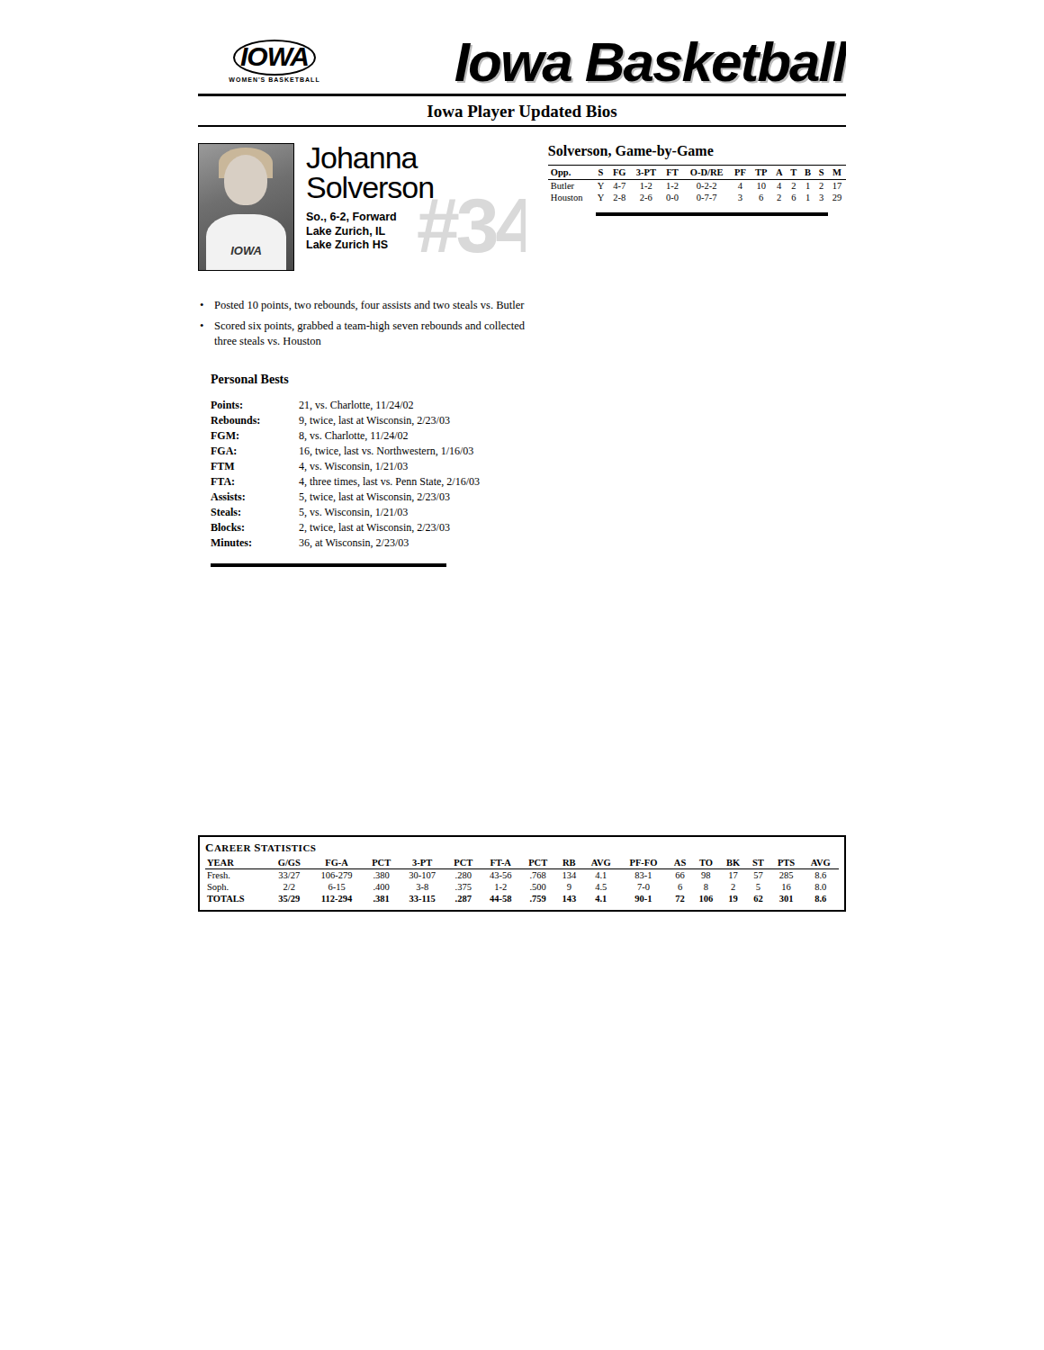IOWA
WOMEN'S BASKETBALL
Iowa Basketball
Iowa Player Updated Bios
IOWA
#34
Johanna
Solverson
So., 6-2, Forward
Lake Zurich, IL
Lake Zurich HS
Posted 10 points, two rebounds, four assists and two steals vs. Butler
Scored six points, grabbed a team-high seven rebounds and collected three steals vs. Houston
Personal Bests
| Points: | 21, vs. Charlotte, 11/24/02 |
| Rebounds: | 9, twice, last at Wisconsin, 2/23/03 |
| FGM: | 8, vs. Charlotte, 11/24/02 |
| FGA: | 16, twice, last vs. Northwestern, 1/16/03 |
| FTM | 4, vs. Wisconsin, 1/21/03 |
| FTA: | 4, three times, last vs. Penn State, 2/16/03 |
| Assists: | 5, twice, last at Wisconsin, 2/23/03 |
| Steals: | 5, vs. Wisconsin, 1/21/03 |
| Blocks: | 2, twice, last at Wisconsin, 2/23/03 |
| Minutes: | 36, at Wisconsin, 2/23/03 |
Solverson, Game-by-Game
| Opp. | S | FG | 3-PT | FT | O-D/RE | PF | TP | A | T | B | S | M |
| --- | --- | --- | --- | --- | --- | --- | --- | --- | --- | --- | --- | --- |
| Butler | Y | 4-7 | 1-2 | 1-2 | 0-2-2 | 4 | 10 | 4 | 2 | 1 | 2 | 17 |
| Houston | Y | 2-8 | 2-6 | 0-0 | 0-7-7 | 3 | 6 | 2 | 6 | 1 | 3 | 29 |
CAREER STATISTICS
| YEAR | G/GS | FG-A | PCT | 3-PT | PCT | FT-A | PCT | RB | AVG | PF-FO | AS | TO | BK | ST | PTS | AVG |
| --- | --- | --- | --- | --- | --- | --- | --- | --- | --- | --- | --- | --- | --- | --- | --- | --- |
| Fresh. | 33/27 | 106-279 | .380 | 30-107 | .280 | 43-56 | .768 | 134 | 4.1 | 83-1 | 66 | 98 | 17 | 57 | 285 | 8.6 |
| Soph. | 2/2 | 6-15 | .400 | 3-8 | .375 | 1-2 | .500 | 9 | 4.5 | 7-0 | 6 | 8 | 2 | 5 | 16 | 8.0 |
| TOTALS | 35/29 | 112-294 | .381 | 33-115 | .287 | 44-58 | .759 | 143 | 4.1 | 90-1 | 72 | 106 | 19 | 62 | 301 | 8.6 |